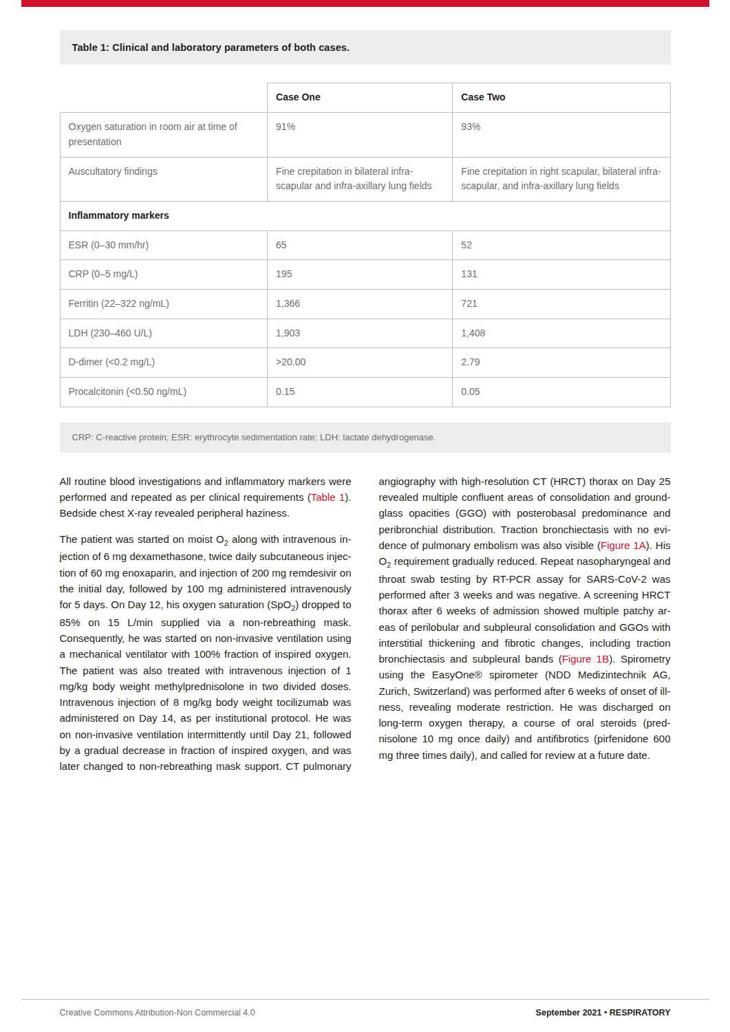Table 1: Clinical and laboratory parameters of both cases.
| | Case One | Case Two |
| --- | --- | --- |
| Oxygen saturation in room air at time of presentation | 91% | 93% |
| Auscultatory findings | Fine crepitation in bilateral infra-scapular and infra-axillary lung fields | Fine crepitation in right scapular, bilateral infra-scapular, and infra-axillary lung fields |
| Inflammatory markers | | |
| ESR (0–30 mm/hr) | 65 | 52 |
| CRP (0–5 mg/L) | 195 | 131 |
| Ferritin (22–322 ng/mL) | 1,366 | 721 |
| LDH (230–460 U/L) | 1,903 | 1,408 |
| D-dimer (<0.2 mg/L) | >20.00 | 2.79 |
| Procalcitonin (<0.50 ng/mL) | 0.15 | 0.05 |
CRP: C-reactive protein; ESR: erythrocyte sedimentation rate; LDH: lactate dehydrogenase.
All routine blood investigations and inflammatory markers were performed and repeated as per clinical requirements (Table 1). Bedside chest X-ray revealed peripheral haziness.
The patient was started on moist O2 along with intravenous injection of 6 mg dexamethasone, twice daily subcutaneous injection of 60 mg enoxaparin, and injection of 200 mg remdesivir on the initial day, followed by 100 mg administered intravenously for 5 days. On Day 12, his oxygen saturation (SpO2) dropped to 85% on 15 L/min supplied via a non-rebreathing mask. Consequently, he was started on non-invasive ventilation using a mechanical ventilator with 100% fraction of inspired oxygen. The patient was also treated with intravenous injection of 1 mg/kg body weight methylprednisolone in two divided doses. Intravenous injection of 8 mg/kg body weight tocilizumab was administered on Day 14, as per institutional protocol. He was on non-invasive ventilation intermittently until Day 21, followed by a gradual decrease in fraction of inspired oxygen, and was later changed to non-rebreathing mask support. CT pulmonary angiography with high-resolution CT (HRCT) thorax on Day 25 revealed multiple confluent areas of consolidation and ground-glass opacities (GGO) with posterobasal predominance and peribronchial distribution. Traction bronchiectasis with no evidence of pulmonary embolism was also visible (Figure 1A). His O2 requirement gradually reduced. Repeat nasopharyngeal and throat swab testing by RT-PCR assay for SARS-CoV-2 was performed after 3 weeks and was negative. A screening HRCT thorax after 6 weeks of admission showed multiple patchy areas of perilobular and subpleural consolidation and GGOs with interstitial thickening and fibrotic changes, including traction bronchiectasis and subpleural bands (Figure 1B). Spirometry using the EasyOne® spirometer (NDD Medizintechnik AG, Zurich, Switzerland) was performed after 6 weeks of onset of illness, revealing moderate restriction. He was discharged on long-term oxygen therapy, a course of oral steroids (prednisolone 10 mg once daily) and antifibrotics (pirfenidone 600 mg three times daily), and called for review at a future date.
Creative Commons Attribution-Non Commercial 4.0
September 2021 • RESPIRATORY